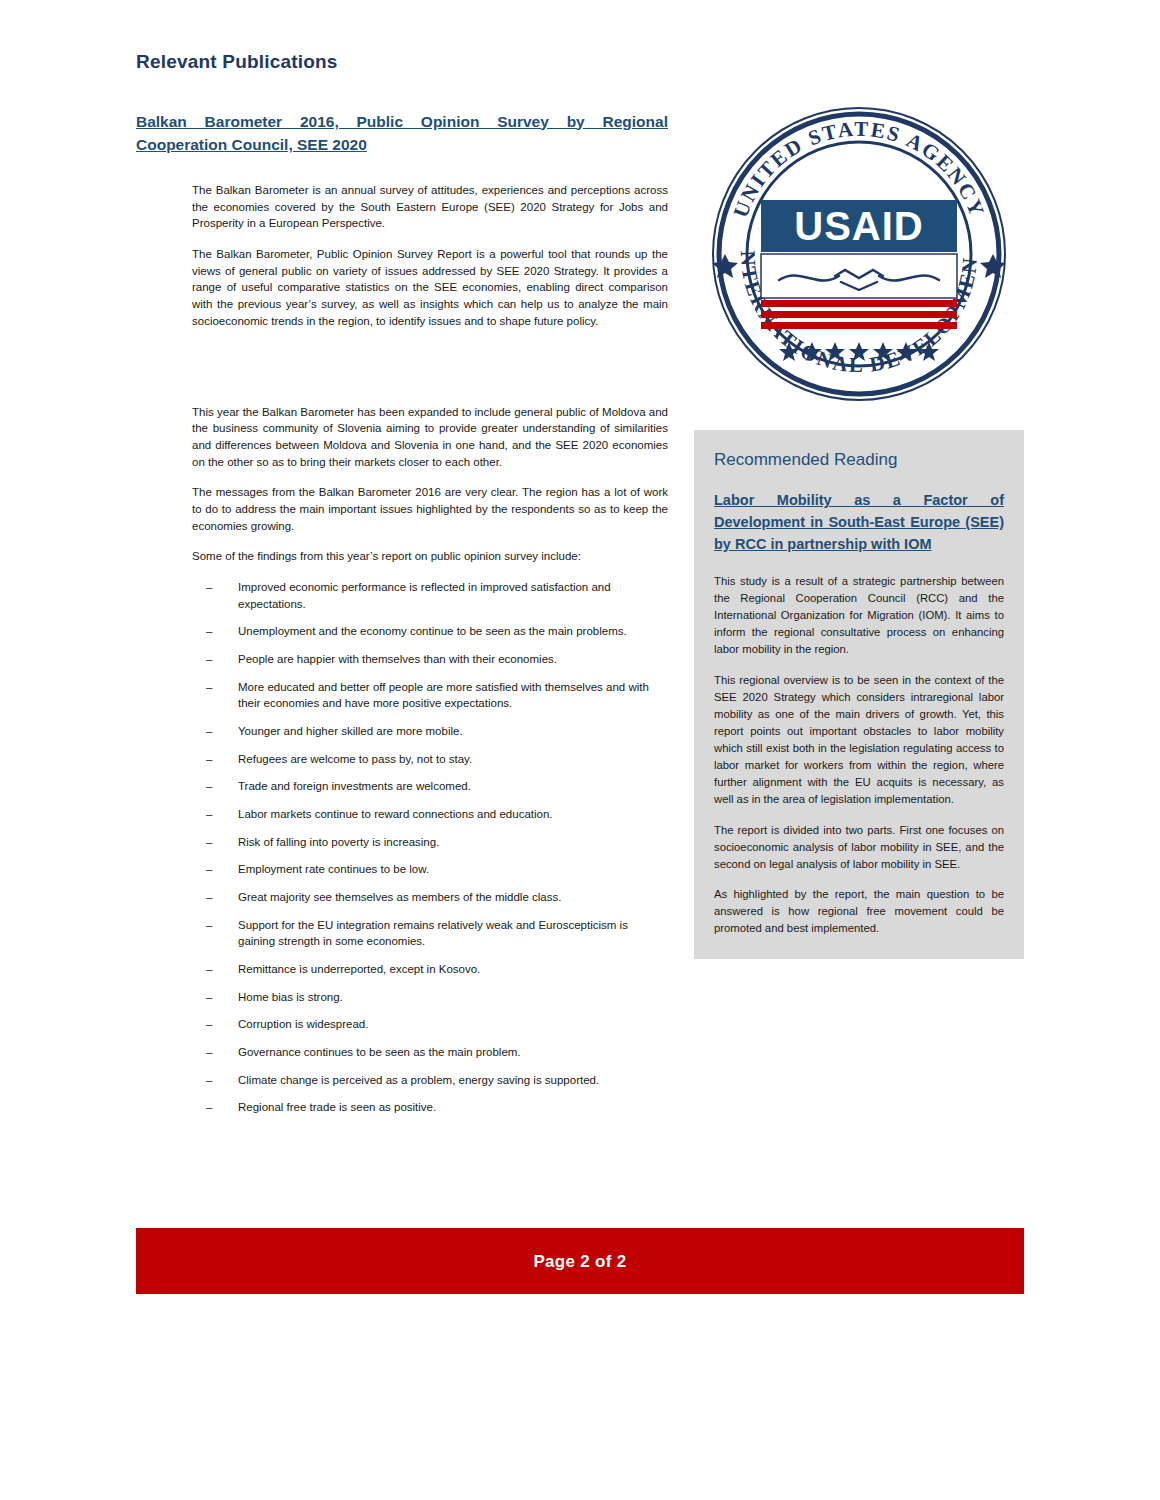Relevant Publications
Balkan Barometer 2016, Public Opinion Survey by Regional Cooperation Council, SEE 2020
The Balkan Barometer is an annual survey of attitudes, experiences and perceptions across the economies covered by the South Eastern Europe (SEE) 2020 Strategy for Jobs and Prosperity in a European Perspective.
The Balkan Barometer, Public Opinion Survey Report is a powerful tool that rounds up the views of general public on variety of issues addressed by SEE 2020 Strategy. It provides a range of useful comparative statistics on the SEE economies, enabling direct comparison with the previous year’s survey, as well as insights which can help us to analyze the main socioeconomic trends in the region, to identify issues and to shape future policy.
UNITED STATES AGENCY INTERNATIONAL DEVELOPMENT USAID
This year the Balkan Barometer has been expanded to include general public of Moldova and the business community of Slovenia aiming to provide greater understanding of similarities and differences between Moldova and Slovenia in one hand, and the SEE 2020 economies on the other so as to bring their markets closer to each other.
The messages from the Balkan Barometer 2016 are very clear. The region has a lot of work to do to address the main important issues highlighted by the respondents so as to keep the economies growing.
Some of the findings from this year’s report on public opinion survey include:
Improved economic performance is reflected in improved satisfaction and expectations.
Unemployment and the economy continue to be seen as the main problems.
People are happier with themselves than with their economies.
More educated and better off people are more satisfied with themselves and with their economies and have more positive expectations.
Younger and higher skilled are more mobile.
Refugees are welcome to pass by, not to stay.
Trade and foreign investments are welcomed.
Labor markets continue to reward connections and education.
Risk of falling into poverty is increasing.
Employment rate continues to be low.
Great majority see themselves as members of the middle class.
Support for the EU integration remains relatively weak and Euroscepticism is gaining strength in some economies.
Remittance is underreported, except in Kosovo.
Home bias is strong.
Corruption is widespread.
Governance continues to be seen as the main problem.
Climate change is perceived as a problem, energy saving is supported.
Regional free trade is seen as positive.
Recommended Reading
Labor Mobility as a Factor of Development in South-East Europe (SEE) by RCC in partnership with IOM
This study is a result of a strategic partnership between the Regional Cooperation Council (RCC) and the International Organization for Migration (IOM). It aims to inform the regional consultative process on enhancing labor mobility in the region.
This regional overview is to be seen in the context of the SEE 2020 Strategy which considers intraregional labor mobility as one of the main drivers of growth. Yet, this report points out important obstacles to labor mobility which still exist both in the legislation regulating access to labor market for workers from within the region, where further alignment with the EU acquits is necessary, as well as in the area of legislation implementation.
The report is divided into two parts. First one focuses on socioeconomic analysis of labor mobility in SEE, and the second on legal analysis of labor mobility in SEE.
As highlighted by the report, the main question to be answered is how regional free movement could be promoted and best implemented.
Page 2 of 2